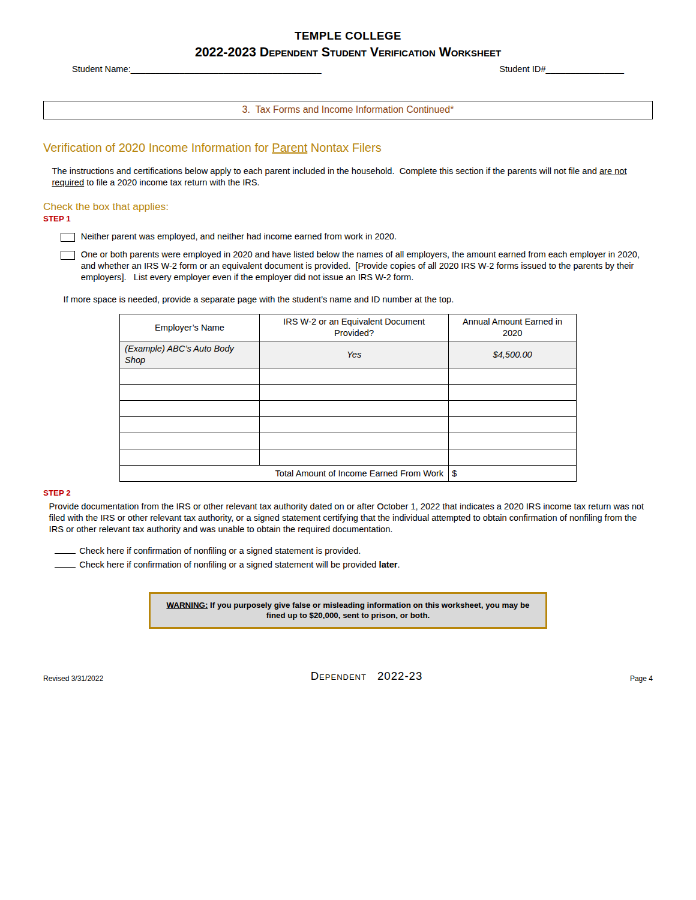TEMPLE COLLEGE
2022-2023 Dependent Student Verification Worksheet
Student Name:_______________________________________ Student ID#________________
3. Tax Forms and Income Information Continued*
Verification of 2020 Income Information for Parent Nontax Filers
The instructions and certifications below apply to each parent included in the household. Complete this section if the parents will not file and are not required to file a 2020 income tax return with the IRS.
Check the box that applies:
STEP 1
Neither parent was employed, and neither had income earned from work in 2020.
One or both parents were employed in 2020 and have listed below the names of all employers, the amount earned from each employer in 2020, and whether an IRS W-2 form or an equivalent document is provided. [Provide copies of all 2020 IRS W-2 forms issued to the parents by their employers]. List every employer even if the employer did not issue an IRS W-2 form.
If more space is needed, provide a separate page with the student’s name and ID number at the top.
| Employer’s Name | IRS W-2 or an Equivalent Document Provided? | Annual Amount Earned in 2020 |
| --- | --- | --- |
| (Example) ABC’s Auto Body Shop | Yes | $4,500.00 |
| Total Amount of Income Earned From Work | $ |
STEP 2
Provide documentation from the IRS or other relevant tax authority dated on or after October 1, 2022 that indicates a 2020 IRS income tax return was not filed with the IRS or other relevant tax authority, or a signed statement certifying that the individual attempted to obtain confirmation of nonfiling from the IRS or other relevant tax authority and was unable to obtain the required documentation.
Check here if confirmation of nonfiling or a signed statement is provided.
Check here if confirmation of nonfiling or a signed statement will be provided later.
WARNING: If you purposely give false or misleading information on this worksheet, you may be fined up to $20,000, sent to prison, or both.
Revised 3/31/2022
Dependent2022-23
Page 4